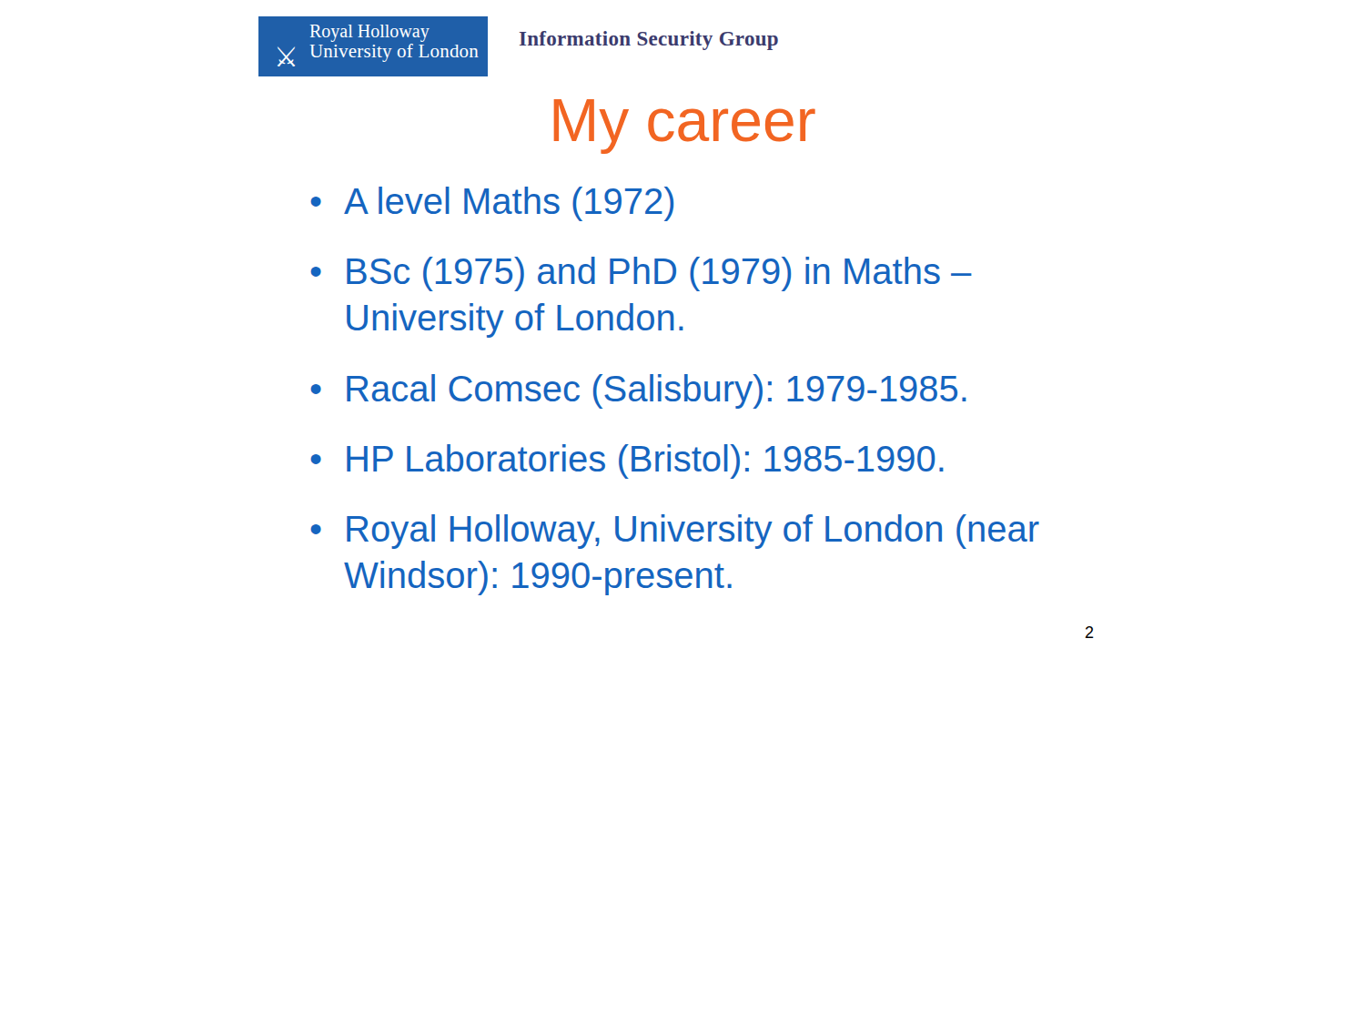Royal Holloway University of London ⚔
Information Security Group
My career
A level Maths (1972)
BSc (1975) and PhD (1979) in Maths – University of London.
Racal Comsec (Salisbury): 1979-1985.
HP Laboratories (Bristol): 1985-1990.
Royal Holloway, University of London (near Windsor): 1990-present.
2